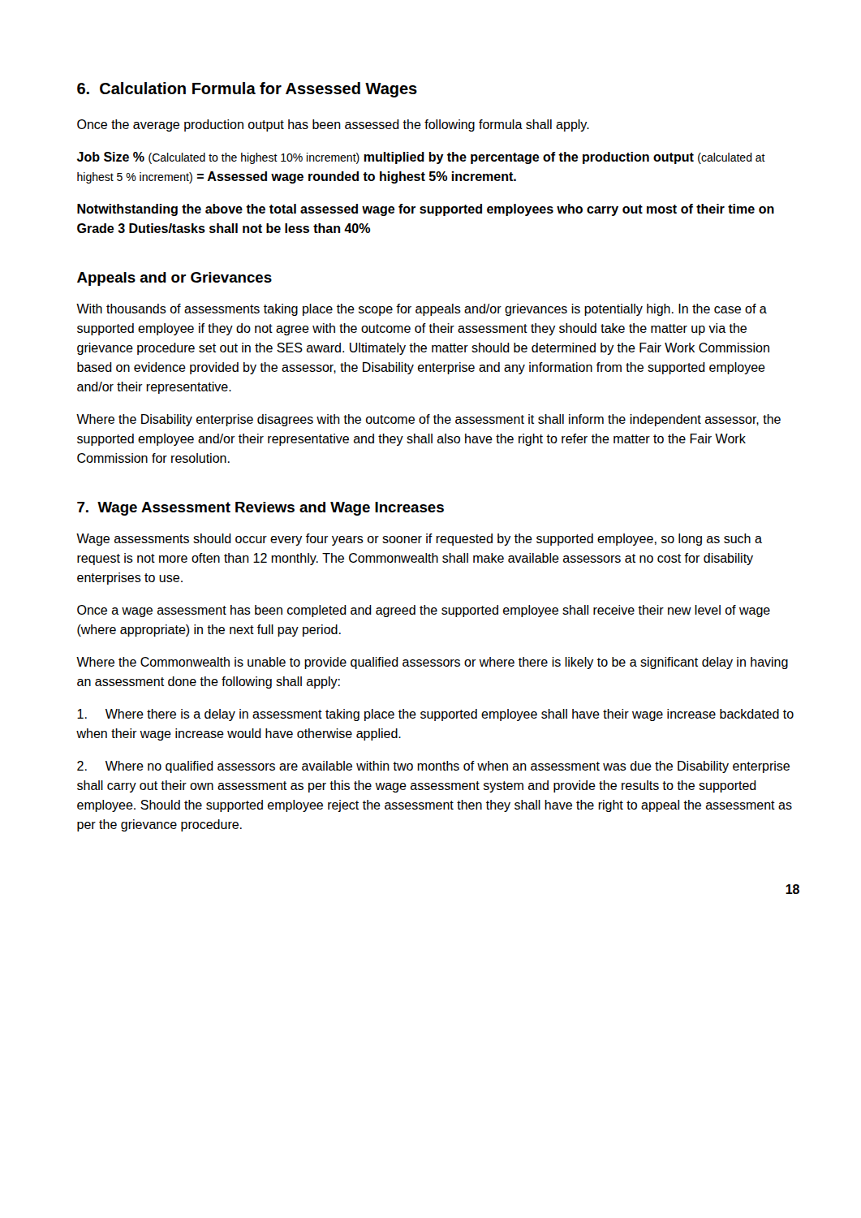6. Calculation Formula for Assessed Wages
Once the average production output has been assessed the following formula shall apply.
Job Size % (Calculated to the highest 10% increment) multiplied by the percentage of the production output (calculated at highest 5 % increment) = Assessed wage rounded to highest 5% increment.
Notwithstanding the above the total assessed wage for supported employees who carry out most of their time on Grade 3 Duties/tasks shall not be less than 40%
Appeals and or Grievances
With thousands of assessments taking place the scope for appeals and/or grievances is potentially high. In the case of a supported employee if they do not agree with the outcome of their assessment they should take the matter up via the grievance procedure set out in the SES award. Ultimately the matter should be determined by the Fair Work Commission based on evidence provided by the assessor, the Disability enterprise and any information from the supported employee and/or their representative.
Where the Disability enterprise disagrees with the outcome of the assessment it shall inform the independent assessor, the supported employee and/or their representative and they shall also have the right to refer the matter to the Fair Work Commission for resolution.
7. Wage Assessment Reviews and Wage Increases
Wage assessments should occur every four years or sooner if requested by the supported employee, so long as such a request is not more often than 12 monthly. The Commonwealth shall make available assessors at no cost for disability enterprises to use.
Once a wage assessment has been completed and agreed the supported employee shall receive their new level of wage (where appropriate) in the next full pay period.
Where the Commonwealth is unable to provide qualified assessors or where there is likely to be a significant delay in having an assessment done the following shall apply:
1. Where there is a delay in assessment taking place the supported employee shall have their wage increase backdated to when their wage increase would have otherwise applied.
2. Where no qualified assessors are available within two months of when an assessment was due the Disability enterprise shall carry out their own assessment as per this the wage assessment system and provide the results to the supported employee. Should the supported employee reject the assessment then they shall have the right to appeal the assessment as per the grievance procedure.
18